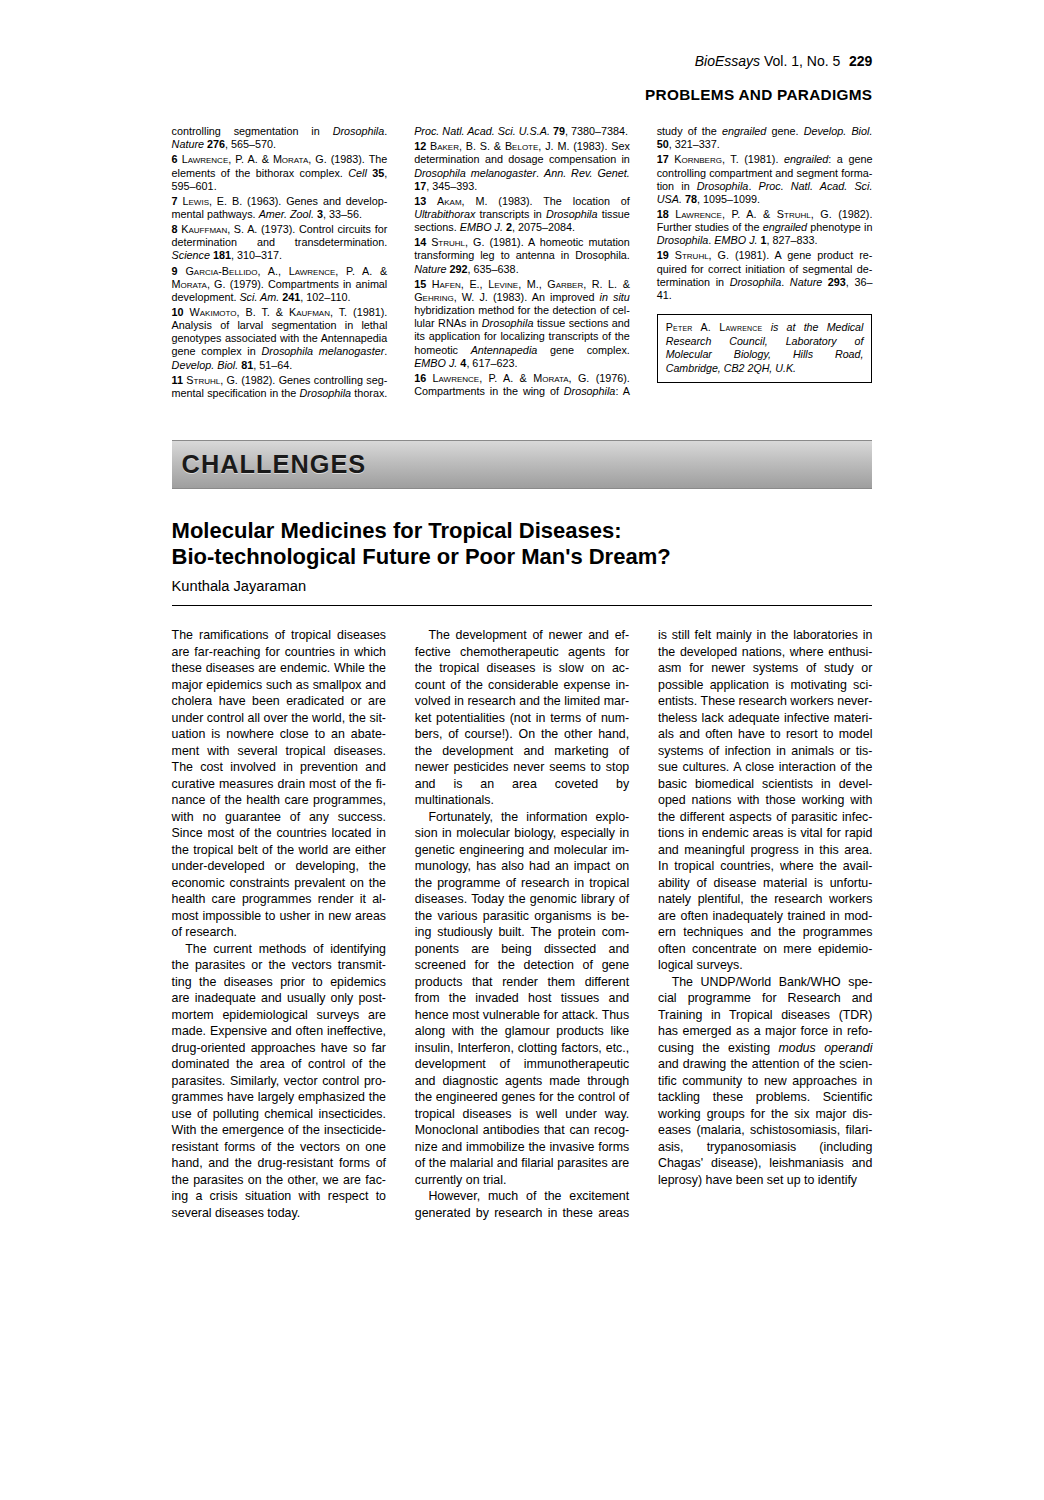BioEssays Vol. 1, No. 5 229
PROBLEMS AND PARADIGMS
controlling segmentation in Drosophila. Nature 276, 565–570.
6 Lawrence, P. A. & Morata, G. (1983). The elements of the bithorax complex. Cell 35, 595–601.
7 Lewis, E. B. (1963). Genes and developmental pathways. Amer. Zool. 3, 33–56.
8 Kauffman, S. A. (1973). Control circuits for determination and transdetermination. Science 181, 310–317.
9 Garcia-Bellido, A., Lawrence, P. A. & Morata, G. (1979). Compartments in animal development. Sci. Am. 241, 102–110.
10 Wakimoto, B. T. & Kaufman, T. (1981). Analysis of larval segmentation in lethal genotypes associated with the Antennapedia gene complex in Drosophila melanogaster. Develop. Biol. 81, 51–64.
11 Struhl, G. (1982). Genes controlling segmental specification in the Drosophila thorax. Proc. Natl. Acad. Sci. U.S.A. 79, 7380–7384.
12 Baker, B. S. & Belote, J. M. (1983). Sex determination and dosage compensation in Drosophila melanogaster. Ann. Rev. Genet. 17, 345–393.
13 Akam, M. (1983). The location of Ultrabithorax transcripts in Drosophila tissue sections. EMBO J. 2, 2075–2084.
14 Struhl, G. (1981). A homeotic mutation transforming leg to antenna in Drosophila. Nature 292, 635–638.
15 Hafen, E., Levine, M., Garber, R. L. & Gehring, W. J. (1983). An improved in situ hybridization method for the detection of cellular RNAs in Drosophila tissue sections and its application for localizing transcripts of the homeotic Antennapedia gene complex. EMBO J. 4, 617–623.
16 Lawrence, P. A. & Morata, G. (1976). Compartments in the wing of Drosophila: A study of the engrailed gene. Develop. Biol. 50, 321–337.
17 Kornberg, T. (1981). engrailed: a gene controlling compartment and segment formation in Drosophila. Proc. Natl. Acad. Sci. USA. 78, 1095–1099.
18 Lawrence, P. A. & Struhl, G. (1982). Further studies of the engrailed phenotype in Drosophila. EMBO J. 1, 827–833.
19 Struhl, G. (1981). A gene product required for correct initiation of segmental determination in Drosophila. Nature 293, 36–41.
Peter A. Lawrence is at the Medical Research Council, Laboratory of Molecular Biology, Hills Road, Cambridge, CB2 2QH, U.K.
CHALLENGES
Molecular Medicines for Tropical Diseases:
Bio-technological Future or Poor Man's Dream?
Kunthala Jayaraman
The ramifications of tropical diseases are far-reaching for countries in which these diseases are endemic. While the major epidemics such as smallpox and cholera have been eradicated or are under control all over the world, the situation is nowhere close to an abatement with several tropical diseases. The cost involved in prevention and curative measures drain most of the finance of the health care programmes, with no guarantee of any success. Since most of the countries located in the tropical belt of the world are either under-developed or developing, the economic constraints prevalent on the health care programmes render it almost impossible to usher in new areas of research.
The current methods of identifying the parasites or the vectors transmitting the diseases prior to epidemics are inadequate and usually only post-mortem epidemiological surveys are made. Expensive and often ineffective, drug-oriented approaches have so far dominated the area of control of the parasites. Similarly, vector control programmes have largely emphasized the use of polluting chemical insecticides. With the emergence of the insecticide-resistant forms of the vectors on one hand, and the drug-resistant forms of the parasites on the other, we are facing a crisis situation with respect to several diseases today.
The development of newer and effective chemotherapeutic agents for the tropical diseases is slow on account of the considerable expense involved in research and the limited market potentialities (not in terms of numbers, of course!). On the other hand, the development and marketing of newer pesticides never seems to stop and is an area coveted by multinationals.
Fortunately, the information explosion in molecular biology, especially in genetic engineering and molecular immunology, has also had an impact on the programme of research in tropical diseases. Today the genomic library of the various parasitic organisms is being studiously built. The protein components are being dissected and screened for the detection of gene products that render them different from the invaded host tissues and hence most vulnerable for attack. Thus along with the glamour products like insulin, Interferon, clotting factors, etc., development of immunotherapeutic and diagnostic agents made through the engineered genes for the control of tropical diseases is well under way. Monoclonal antibodies that can recognize and immobilize the invasive forms of the malarial and filarial parasites are currently on trial.
However, much of the excitement generated by research in these areas is still felt mainly in the laboratories in the developed nations, where enthusiasm for newer systems of study or possible application is motivating scientists. These research workers nevertheless lack adequate infective materials and often have to resort to model systems of infection in animals or tissue cultures. A close interaction of the basic biomedical scientists in developed nations with those working with the different aspects of parasitic infections in endemic areas is vital for rapid and meaningful progress in this area. In tropical countries, where the availability of disease material is unfortunately plentiful, the research workers are often inadequately trained in modern techniques and the programmes often concentrate on mere epidemiological surveys.
The UNDP/World Bank/WHO special programme for Research and Training in Tropical diseases (TDR) has emerged as a major force in refocusing the existing modus operandi and drawing the attention of the scientific community to new approaches in tackling these problems. Scientific working groups for the six major diseases (malaria, schistosomiasis, filariasis, trypanosomiasis (including Chagas' disease), leishmaniasis and leprosy) have been set up to identify